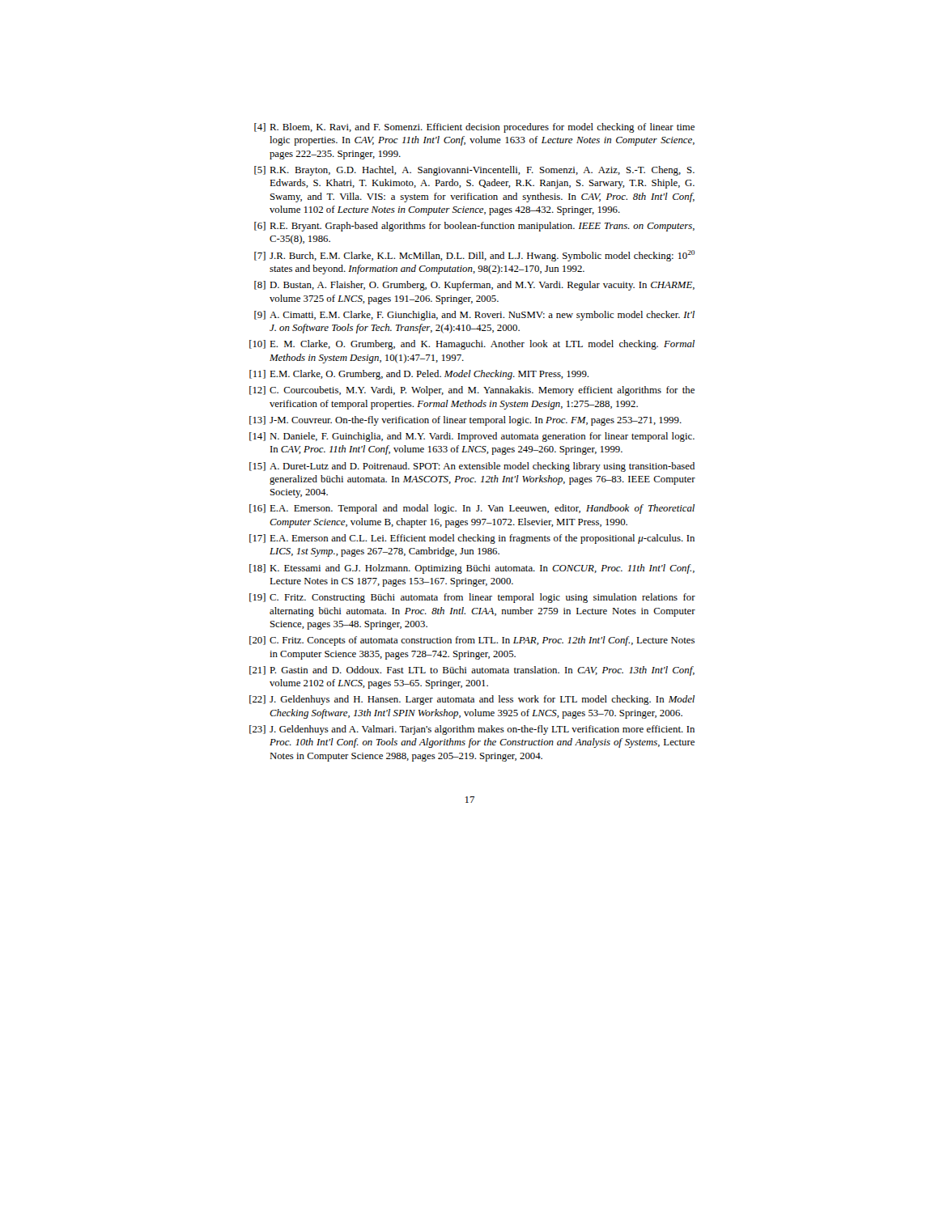[4] R. Bloem, K. Ravi, and F. Somenzi. Efficient decision procedures for model checking of linear time logic properties. In CAV, Proc 11th Int'l Conf, volume 1633 of Lecture Notes in Computer Science, pages 222–235. Springer, 1999.
[5] R.K. Brayton, G.D. Hachtel, A. Sangiovanni-Vincentelli, F. Somenzi, A. Aziz, S.-T. Cheng, S. Edwards, S. Khatri, T. Kukimoto, A. Pardo, S. Qadeer, R.K. Ranjan, S. Sarwary, T.R. Shiple, G. Swamy, and T. Villa. VIS: a system for verification and synthesis. In CAV, Proc. 8th Int'l Conf, volume 1102 of Lecture Notes in Computer Science, pages 428–432. Springer, 1996.
[6] R.E. Bryant. Graph-based algorithms for boolean-function manipulation. IEEE Trans. on Computers, C-35(8), 1986.
[7] J.R. Burch, E.M. Clarke, K.L. McMillan, D.L. Dill, and L.J. Hwang. Symbolic model checking: 1020 states and beyond. Information and Computation, 98(2):142–170, Jun 1992.
[8] D. Bustan, A. Flaisher, O. Grumberg, O. Kupferman, and M.Y. Vardi. Regular vacuity. In CHARME, volume 3725 of LNCS, pages 191–206. Springer, 2005.
[9] A. Cimatti, E.M. Clarke, F. Giunchiglia, and M. Roveri. NuSMV: a new symbolic model checker. It'l J. on Software Tools for Tech. Transfer, 2(4):410–425, 2000.
[10] E. M. Clarke, O. Grumberg, and K. Hamaguchi. Another look at LTL model checking. Formal Methods in System Design, 10(1):47–71, 1997.
[11] E.M. Clarke, O. Grumberg, and D. Peled. Model Checking. MIT Press, 1999.
[12] C. Courcoubetis, M.Y. Vardi, P. Wolper, and M. Yannakakis. Memory efficient algorithms for the verification of temporal properties. Formal Methods in System Design, 1:275–288, 1992.
[13] J-M. Couvreur. On-the-fly verification of linear temporal logic. In Proc. FM, pages 253–271, 1999.
[14] N. Daniele, F. Guinchiglia, and M.Y. Vardi. Improved automata generation for linear temporal logic. In CAV, Proc. 11th Int'l Conf, volume 1633 of LNCS, pages 249–260. Springer, 1999.
[15] A. Duret-Lutz and D. Poitrenaud. SPOT: An extensible model checking library using transition-based generalized büchi automata. In MASCOTS, Proc. 12th Int'l Workshop, pages 76–83. IEEE Computer Society, 2004.
[16] E.A. Emerson. Temporal and modal logic. In J. Van Leeuwen, editor, Handbook of Theoretical Computer Science, volume B, chapter 16, pages 997–1072. Elsevier, MIT Press, 1990.
[17] E.A. Emerson and C.L. Lei. Efficient model checking in fragments of the propositional μ-calculus. In LICS, 1st Symp., pages 267–278, Cambridge, Jun 1986.
[18] K. Etessami and G.J. Holzmann. Optimizing Büchi automata. In CONCUR, Proc. 11th Int'l Conf., Lecture Notes in CS 1877, pages 153–167. Springer, 2000.
[19] C. Fritz. Constructing Büchi automata from linear temporal logic using simulation relations for alternating büchi automata. In Proc. 8th Intl. CIAA, number 2759 in Lecture Notes in Computer Science, pages 35–48. Springer, 2003.
[20] C. Fritz. Concepts of automata construction from LTL. In LPAR, Proc. 12th Int'l Conf., Lecture Notes in Computer Science 3835, pages 728–742. Springer, 2005.
[21] P. Gastin and D. Oddoux. Fast LTL to Büchi automata translation. In CAV, Proc. 13th Int'l Conf, volume 2102 of LNCS, pages 53–65. Springer, 2001.
[22] J. Geldenhuys and H. Hansen. Larger automata and less work for LTL model checking. In Model Checking Software, 13th Int'l SPIN Workshop, volume 3925 of LNCS, pages 53–70. Springer, 2006.
[23] J. Geldenhuys and A. Valmari. Tarjan's algorithm makes on-the-fly LTL verification more efficient. In Proc. 10th Int'l Conf. on Tools and Algorithms for the Construction and Analysis of Systems, Lecture Notes in Computer Science 2988, pages 205–219. Springer, 2004.
17